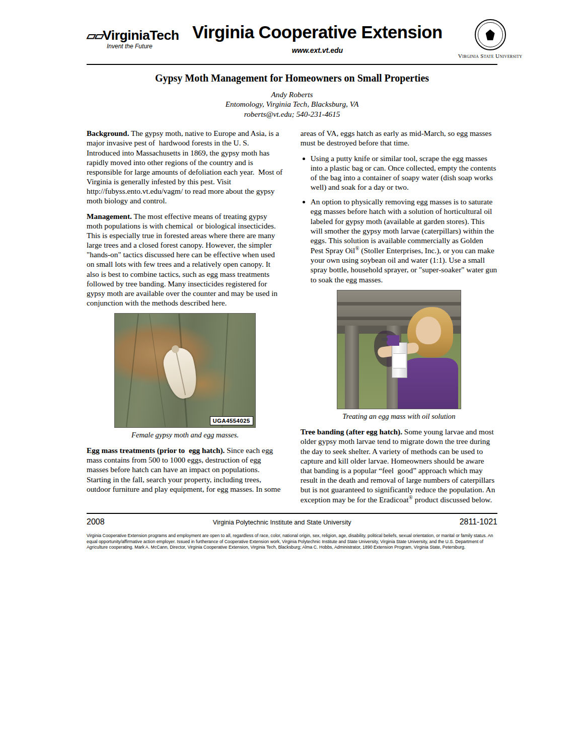▱▱VirginiaTech
Invent the Future
Virginia Cooperative Extension
www.ext.vt.edu
Virginia State University
Gypsy Moth Management for Homeowners on Small Properties
Andy Roberts
Entomology, Virginia Tech, Blacksburg, VA
roberts@vt.edu; 540-231-4615
Background. The gypsy moth, native to Europe and Asia, is a major invasive pest of hardwood forests in the U. S. Introduced into Massachusetts in 1869, the gypsy moth has rapidly moved into other regions of the country and is responsible for large amounts of defoliation each year. Most of Virginia is generally infested by this pest. Visit http://fubyss.ento.vt.edu/vagm/ to read more about the gypsy moth biology and control.
Management. The most effective means of treating gypsy moth populations is with chemical or biological insecticides. This is especially true in forested areas where there are many large trees and a closed forest canopy. However, the simpler "hands-on" tactics discussed here can be effective when used on small lots with few trees and a relatively open canopy. It also is best to combine tactics, such as egg mass treatments followed by tree banding. Many insecticides registered for gypsy moth are available over the counter and may be used in conjunction with the methods described here.
UGA4554025
Female gypsy moth and egg masses.
Egg mass treatments (prior to egg hatch). Since each egg mass contains from 500 to 1000 eggs, destruction of egg masses before hatch can have an impact on populations. Starting in the fall, search your property, including trees, outdoor furniture and play equipment, for egg masses. In some areas of VA, eggs hatch as early as mid-March, so egg masses must be destroyed before that time.
Using a putty knife or similar tool, scrape the egg masses into a plastic bag or can. Once collected, empty the contents of the bag into a container of soapy water (dish soap works well) and soak for a day or two.
An option to physically removing egg masses is to saturate egg masses before hatch with a solution of horticultural oil labeled for gypsy moth (available at garden stores). This will smother the gypsy moth larvae (caterpillars) within the eggs. This solution is available commercially as Golden Pest Spray Oil® (Stoller Enterprises, Inc.), or you can make your own using soybean oil and water (1:1). Use a small spray bottle, household sprayer, or "super-soaker" water gun to soak the egg masses.
Treating an egg mass with oil solution
Tree banding (after egg hatch). Some young larvae and most older gypsy moth larvae tend to migrate down the tree during the day to seek shelter. A variety of methods can be used to capture and kill older larvae. Homeowners should be aware that banding is a popular “feel good” approach which may result in the death and removal of large numbers of caterpillars but is not guaranteed to significantly reduce the population. An exception may be for the Eradicoat® product discussed below.
2008
Virginia Polytechnic Institute and State University
2811-1021
Virginia Cooperative Extension programs and employment are open to all, regardless of race, color, national origin, sex, religion, age, disability, political beliefs, sexual orientation, or marital or family status. An equal opportunity/affirmative action employer. Issued in furtherance of Cooperative Extension work, Virginia Polytechnic Institute and State University, Virginia State University, and the U.S. Department of Agriculture cooperating. Mark A. McCann, Director, Virginia Cooperative Extension, Virginia Tech, Blacksburg; Alma C. Hobbs, Administrator, 1890 Extension Program, Virginia State, Petersburg.